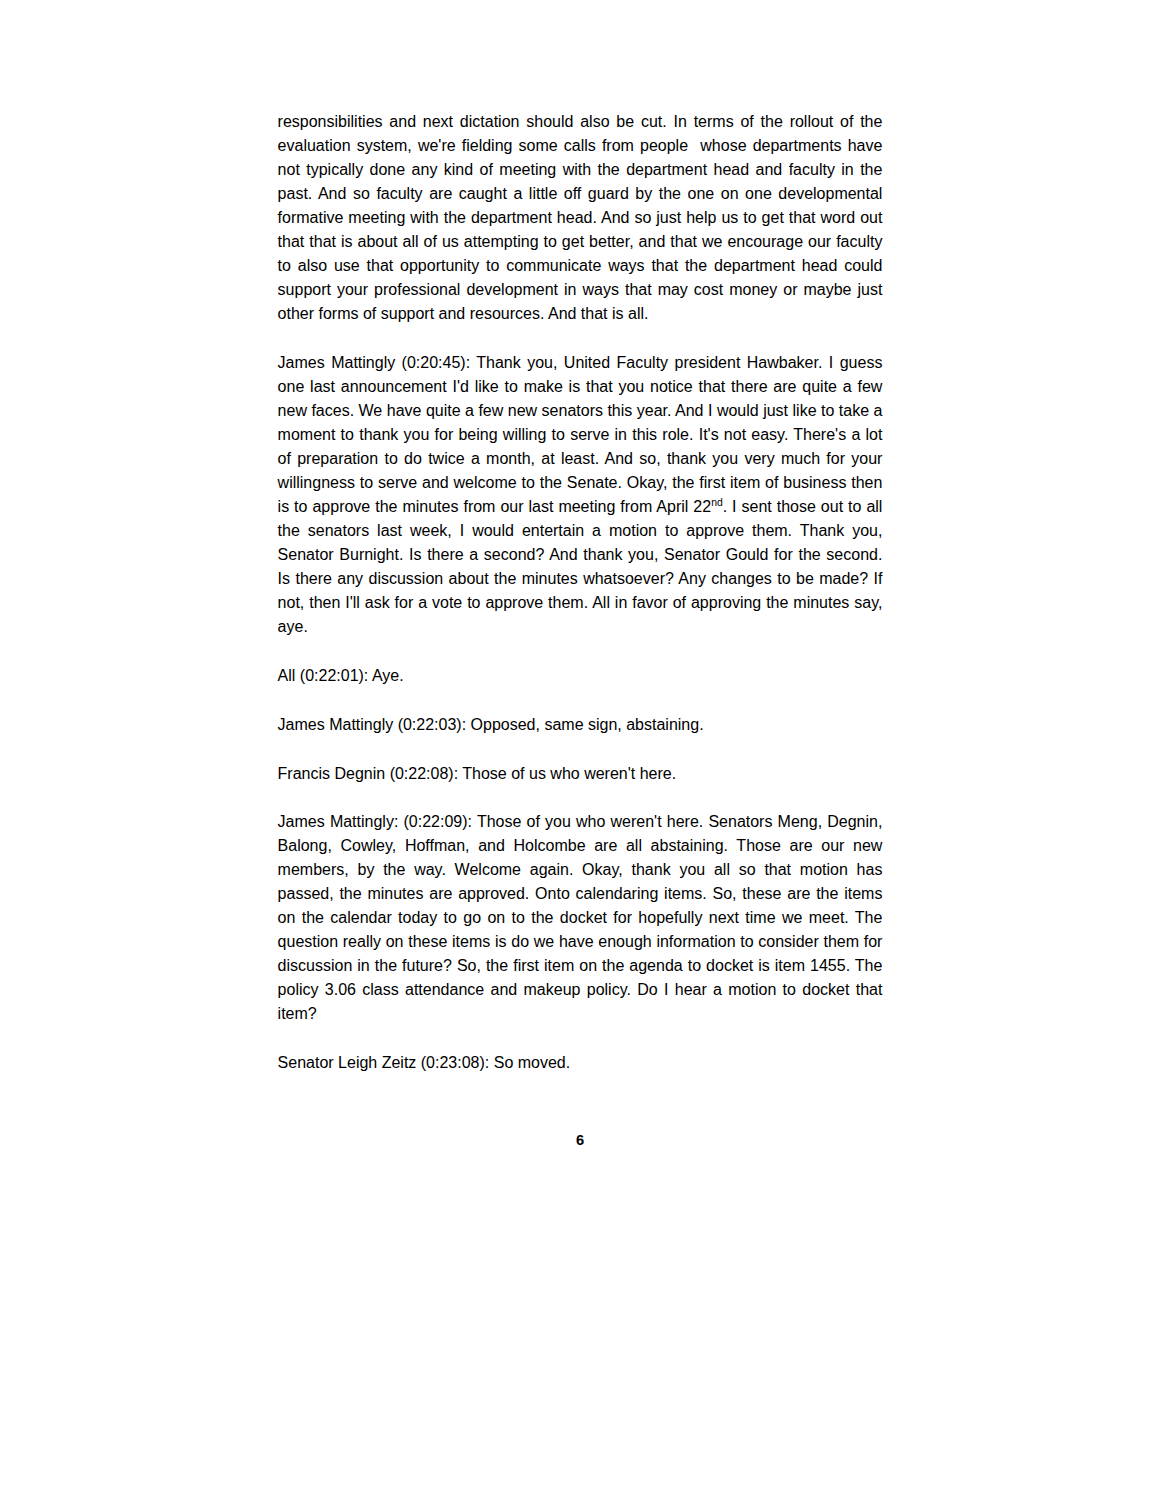responsibilities and next dictation should also be cut. In terms of the rollout of the evaluation system, we're fielding some calls from people whose departments have not typically done any kind of meeting with the department head and faculty in the past. And so faculty are caught a little off guard by the one on one developmental formative meeting with the department head. And so just help us to get that word out that that is about all of us attempting to get better, and that we encourage our faculty to also use that opportunity to communicate ways that the department head could support your professional development in ways that may cost money or maybe just other forms of support and resources. And that is all.
James Mattingly (0:20:45): Thank you, United Faculty president Hawbaker. I guess one last announcement I'd like to make is that you notice that there are quite a few new faces. We have quite a few new senators this year. And I would just like to take a moment to thank you for being willing to serve in this role. It's not easy. There's a lot of preparation to do twice a month, at least. And so, thank you very much for your willingness to serve and welcome to the Senate. Okay, the first item of business then is to approve the minutes from our last meeting from April 22nd. I sent those out to all the senators last week, I would entertain a motion to approve them. Thank you, Senator Burnight. Is there a second? And thank you, Senator Gould for the second. Is there any discussion about the minutes whatsoever? Any changes to be made? If not, then I'll ask for a vote to approve them. All in favor of approving the minutes say, aye.
All (0:22:01): Aye.
James Mattingly (0:22:03): Opposed, same sign, abstaining.
Francis Degnin (0:22:08): Those of us who weren't here.
James Mattingly: (0:22:09): Those of you who weren't here. Senators Meng, Degnin, Balong, Cowley, Hoffman, and Holcombe are all abstaining. Those are our new members, by the way. Welcome again. Okay, thank you all so that motion has passed, the minutes are approved. Onto calendaring items. So, these are the items on the calendar today to go on to the docket for hopefully next time we meet. The question really on these items is do we have enough information to consider them for discussion in the future? So, the first item on the agenda to docket is item 1455. The policy 3.06 class attendance and makeup policy. Do I hear a motion to docket that item?
Senator Leigh Zeitz (0:23:08): So moved.
6